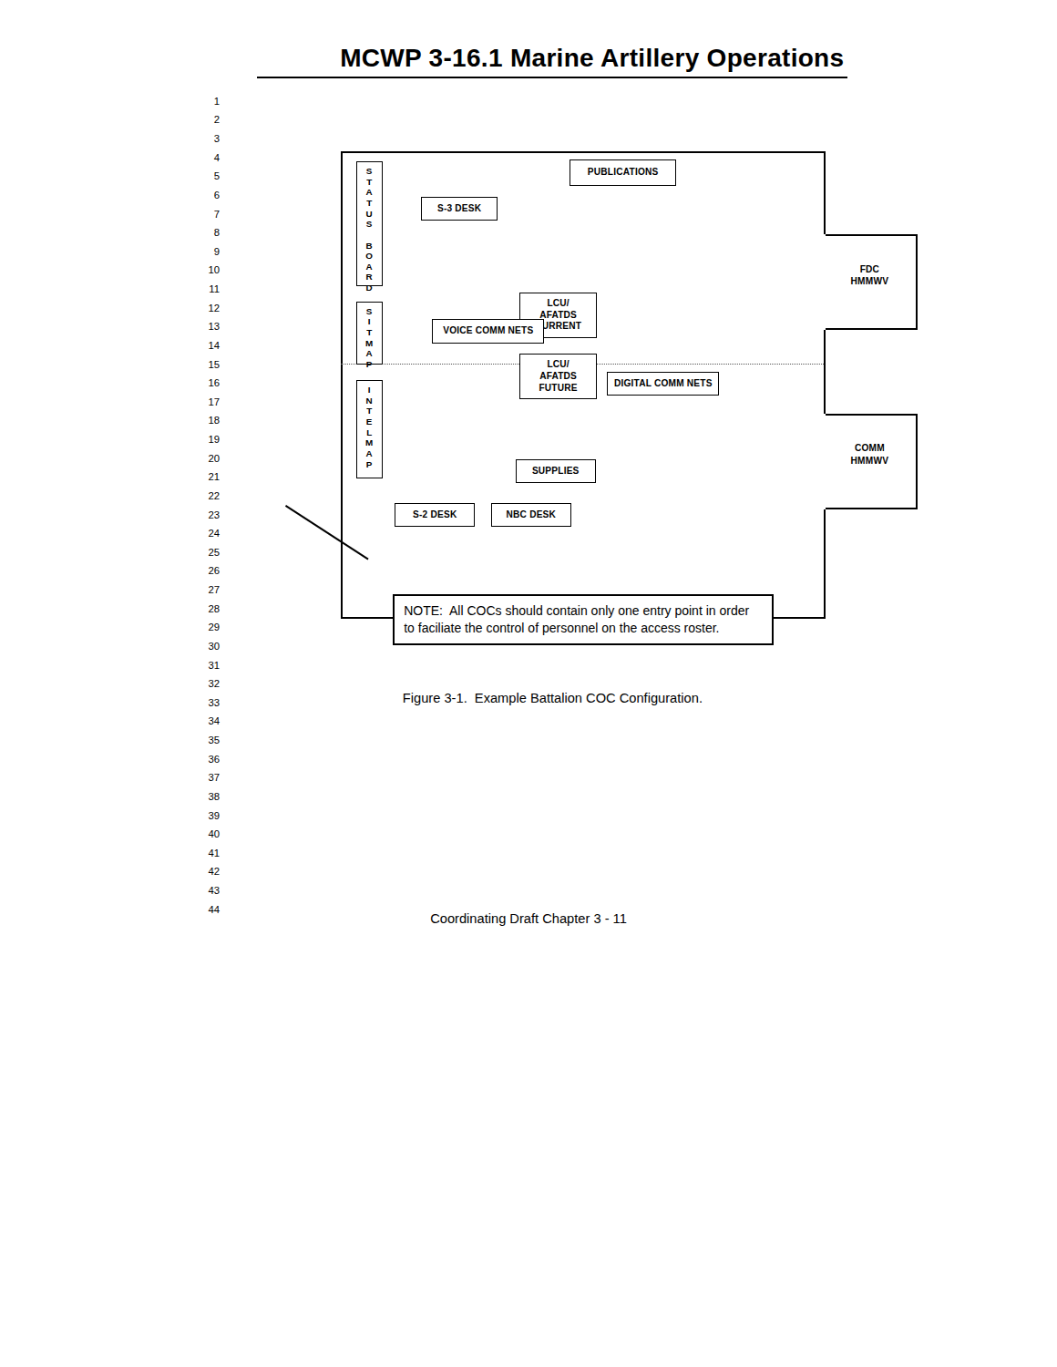MCWP 3-16.1 Marine Artillery Operations
1
2
3
4
5
6
7
8
9
10
11
12
13
14
15
16
17
18
19
20
21
22
23
24
25
26
27
28
29
30
31
32
33
34
35
36
37
38
39
40
41
42
43
44
FDC
HMMWV
COMM
HMMWV
S
T
A
T
U
S
B
O
A
R
D
S
I
T
M
A
P
I
N
T
E
L
M
A
P
PUBLICATIONS
S-3 DESK
LCU/
AFATDS
CURRENT
VOICE COMM NETS
LCU/
AFATDS
FUTURE
DIGITAL COMM NETS
SUPPLIES
S-2 DESK
NBC DESK
NOTE: All COCs should contain only one entry point in order to faciliate the control of personnel on the access roster.
Figure 3-1. Example Battalion COC Configuration.
Coordinating Draft Chapter 3 - 11